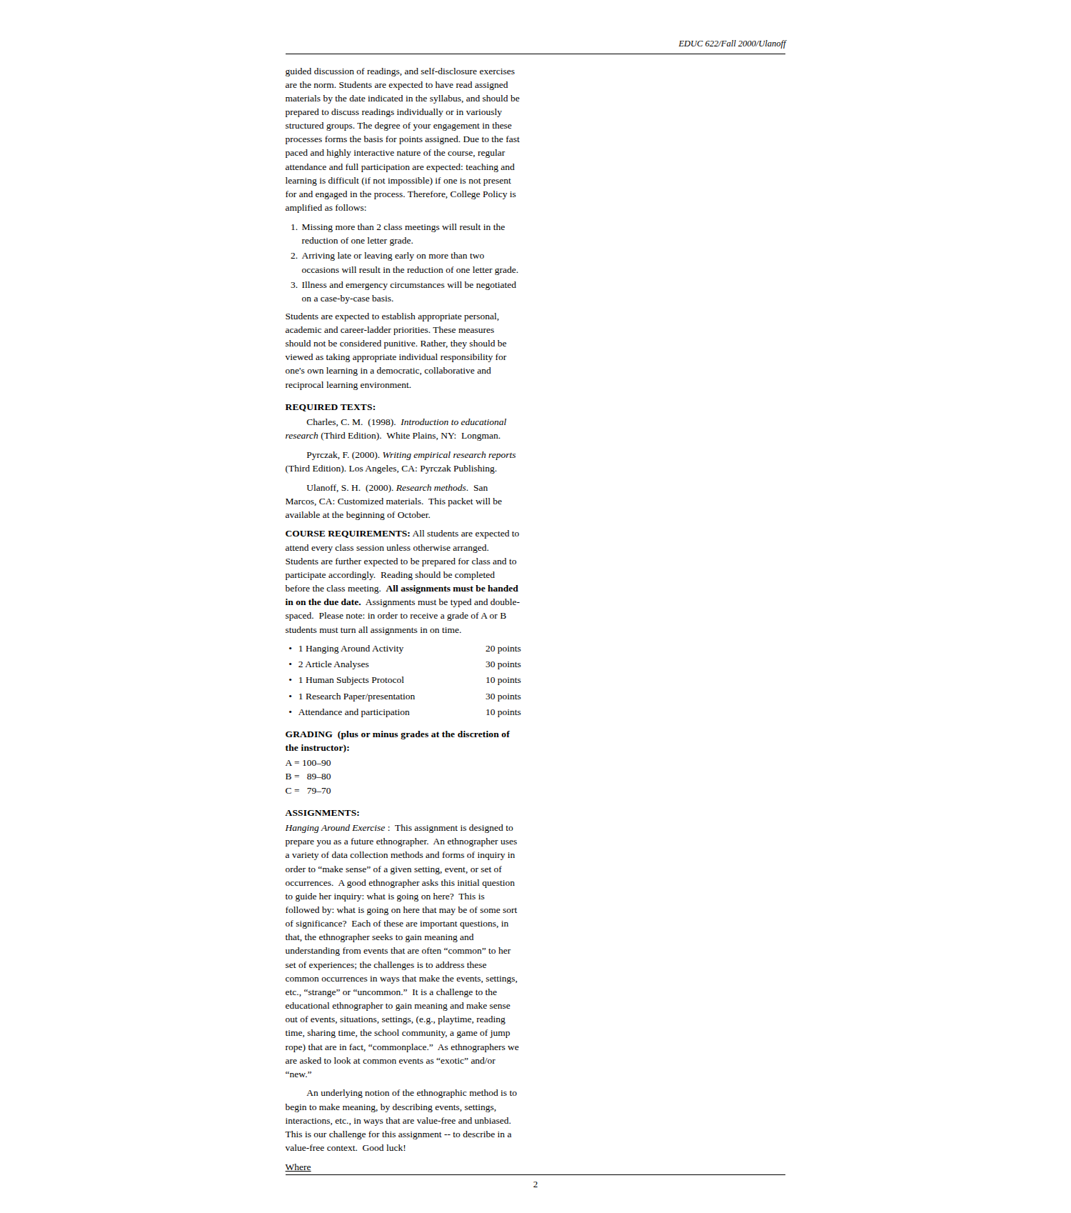EDUC 622/Fall 2000/Ulanoff
guided discussion of readings, and self-disclosure exercises are the norm. Students are expected to have read assigned materials by the date indicated in the syllabus, and should be prepared to discuss readings individually or in variously structured groups. The degree of your engagement in these processes forms the basis for points assigned. Due to the fast paced and highly interactive nature of the course, regular attendance and full participation are expected: teaching and learning is difficult (if not impossible) if one is not present for and engaged in the process. Therefore, College Policy is amplified as follows:
Missing more than 2 class meetings will result in the reduction of one letter grade.
Arriving late or leaving early on more than two occasions will result in the reduction of one letter grade.
Illness and emergency circumstances will be negotiated on a case-by-case basis.
Students are expected to establish appropriate personal, academic and career-ladder priorities. These measures should not be considered punitive. Rather, they should be viewed as taking appropriate individual responsibility for one's own learning in a democratic, collaborative and reciprocal learning environment.
REQUIRED TEXTS:
Charles, C. M. (1998). Introduction to educational research (Third Edition). White Plains, NY: Longman.
Pyrczak, F. (2000). Writing empirical research reports (Third Edition). Los Angeles, CA: Pyrczak Publishing.
Ulanoff, S. H. (2000). Research methods. San Marcos, CA: Customized materials. This packet will be available at the beginning of October.
COURSE REQUIREMENTS: All students are expected to attend every class session unless otherwise arranged. Students are further expected to be prepared for class and to participate accordingly. Reading should be completed before the class meeting. All assignments must be handed in on the due date. Assignments must be typed and double-spaced. Please note: in order to receive a grade of A or B students must turn all assignments in on time.
1 Hanging Around Activity 20 points
2 Article Analyses 30 points
1 Human Subjects Protocol 10 points
1 Research Paper/presentation 30 points
Attendance and participation 10 points
GRADING (plus or minus grades at the discretion of the instructor):
A = 100–90
B = 89–80
C = 79–70
ASSIGNMENTS:
Hanging Around Exercise : This assignment is designed to prepare you as a future ethnographer. An ethnographer uses a variety of data collection methods and forms of inquiry in order to “make sense” of a given setting, event, or set of occurrences. A good ethnographer asks this initial question to guide her inquiry: what is going on here? This is followed by: what is going on here that may be of some sort of significance? Each of these are important questions, in that, the ethnographer seeks to gain meaning and understanding from events that are often “common” to her set of experiences; the challenges is to address these common occurrences in ways that make the events, settings, etc., “strange” or “uncommon.” It is a challenge to the educational ethnographer to gain meaning and make sense out of events, situations, settings, (e.g., playtime, reading time, sharing time, the school community, a game of jump rope) that are in fact, “commonplace.” As ethnographers we are asked to look at common events as “exotic” and/or “new.”
An underlying notion of the ethnographic method is to begin to make meaning, by describing events, settings, interactions, etc., in ways that are value-free and unbiased. This is our challenge for this assignment -- to describe in a value-free context. Good luck!
Where
2